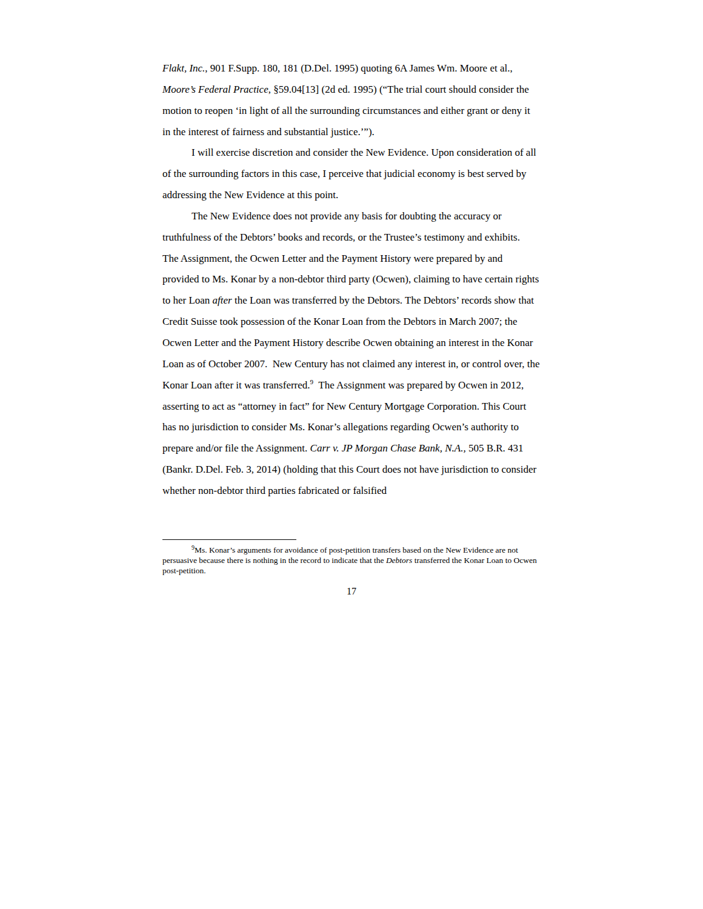Flakt, Inc., 901 F.Supp. 180, 181 (D.Del. 1995) quoting 6A James Wm. Moore et al., Moore’s Federal Practice, §59.04[13] (2d ed. 1995) (“The trial court should consider the motion to reopen ‘in light of all the surrounding circumstances and either grant or deny it in the interest of fairness and substantial justice.’”).
I will exercise discretion and consider the New Evidence. Upon consideration of all of the surrounding factors in this case, I perceive that judicial economy is best served by addressing the New Evidence at this point.
The New Evidence does not provide any basis for doubting the accuracy or truthfulness of the Debtors’ books and records, or the Trustee’s testimony and exhibits. The Assignment, the Ocwen Letter and the Payment History were prepared by and provided to Ms. Konar by a non-debtor third party (Ocwen), claiming to have certain rights to her Loan after the Loan was transferred by the Debtors. The Debtors’ records show that Credit Suisse took possession of the Konar Loan from the Debtors in March 2007; the Ocwen Letter and the Payment History describe Ocwen obtaining an interest in the Konar Loan as of October 2007. New Century has not claimed any interest in, or control over, the Konar Loan after it was transferred.9 The Assignment was prepared by Ocwen in 2012, asserting to act as “attorney in fact” for New Century Mortgage Corporation. This Court has no jurisdiction to consider Ms. Konar’s allegations regarding Ocwen’s authority to prepare and/or file the Assignment. Carr v. JP Morgan Chase Bank, N.A., 505 B.R. 431 (Bankr. D.Del. Feb. 3, 2014) (holding that this Court does not have jurisdiction to consider whether non-debtor third parties fabricated or falsified
9Ms. Konar’s arguments for avoidance of post-petition transfers based on the New Evidence are not persuasive because there is nothing in the record to indicate that the Debtors transferred the Konar Loan to Ocwen post-petition.
17